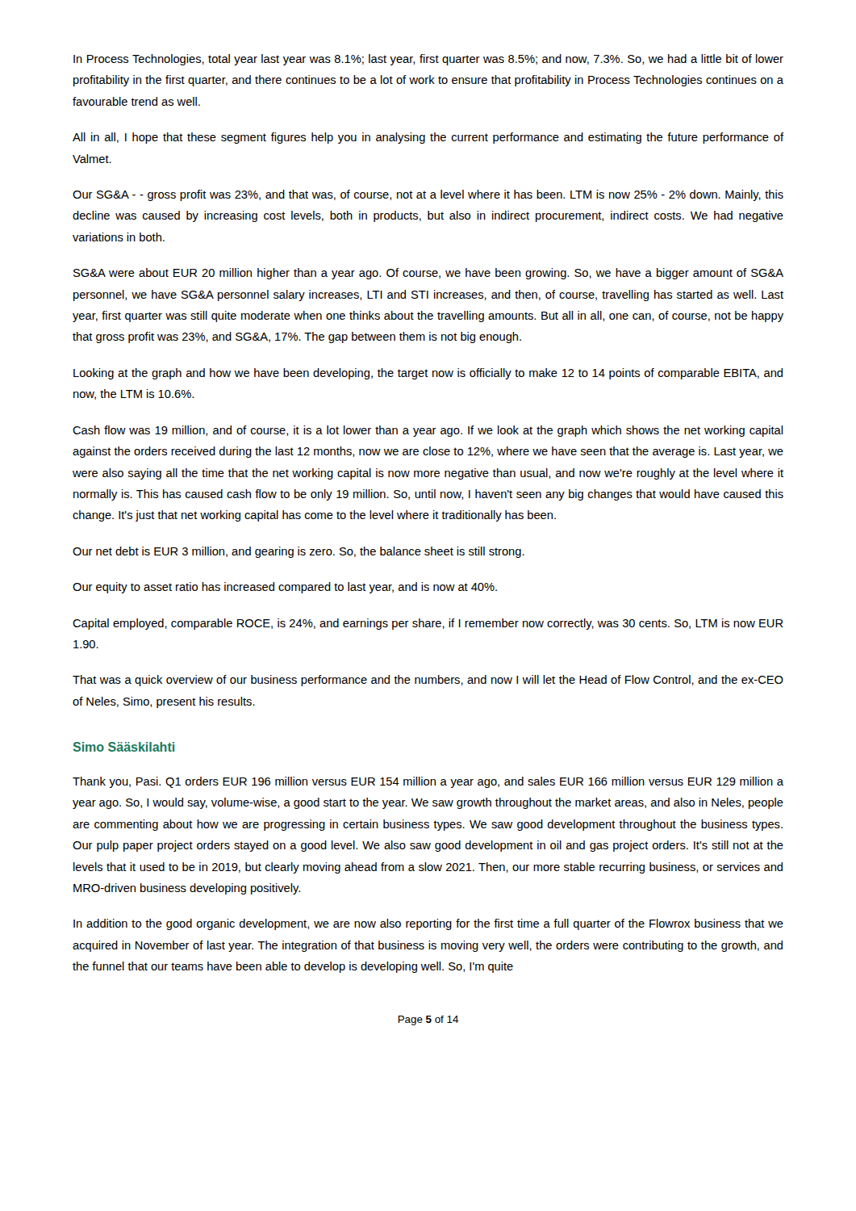In Process Technologies, total year last year was 8.1%; last year, first quarter was 8.5%; and now, 7.3%. So, we had a little bit of lower profitability in the first quarter, and there continues to be a lot of work to ensure that profitability in Process Technologies continues on a favourable trend as well.
All in all, I hope that these segment figures help you in analysing the current performance and estimating the future performance of Valmet.
Our SG&A - - gross profit was 23%, and that was, of course, not at a level where it has been. LTM is now 25% - 2% down. Mainly, this decline was caused by increasing cost levels, both in products, but also in indirect procurement, indirect costs. We had negative variations in both.
SG&A were about EUR 20 million higher than a year ago. Of course, we have been growing. So, we have a bigger amount of SG&A personnel, we have SG&A personnel salary increases, LTI and STI increases, and then, of course, travelling has started as well. Last year, first quarter was still quite moderate when one thinks about the travelling amounts. But all in all, one can, of course, not be happy that gross profit was 23%, and SG&A, 17%. The gap between them is not big enough.
Looking at the graph and how we have been developing, the target now is officially to make 12 to 14 points of comparable EBITA, and now, the LTM is 10.6%.
Cash flow was 19 million, and of course, it is a lot lower than a year ago. If we look at the graph which shows the net working capital against the orders received during the last 12 months, now we are close to 12%, where we have seen that the average is. Last year, we were also saying all the time that the net working capital is now more negative than usual, and now we're roughly at the level where it normally is. This has caused cash flow to be only 19 million. So, until now, I haven't seen any big changes that would have caused this change. It's just that net working capital has come to the level where it traditionally has been.
Our net debt is EUR 3 million, and gearing is zero. So, the balance sheet is still strong.
Our equity to asset ratio has increased compared to last year, and is now at 40%.
Capital employed, comparable ROCE, is 24%, and earnings per share, if I remember now correctly, was 30 cents. So, LTM is now EUR 1.90.
That was a quick overview of our business performance and the numbers, and now I will let the Head of Flow Control, and the ex-CEO of Neles, Simo, present his results.
Simo Sääskilahti
Thank you, Pasi. Q1 orders EUR 196 million versus EUR 154 million a year ago, and sales EUR 166 million versus EUR 129 million a year ago. So, I would say, volume-wise, a good start to the year. We saw growth throughout the market areas, and also in Neles, people are commenting about how we are progressing in certain business types. We saw good development throughout the business types. Our pulp paper project orders stayed on a good level. We also saw good development in oil and gas project orders. It's still not at the levels that it used to be in 2019, but clearly moving ahead from a slow 2021. Then, our more stable recurring business, or services and MRO-driven business developing positively.
In addition to the good organic development, we are now also reporting for the first time a full quarter of the Flowrox business that we acquired in November of last year. The integration of that business is moving very well, the orders were contributing to the growth, and the funnel that our teams have been able to develop is developing well. So, I'm quite
Page 5 of 14